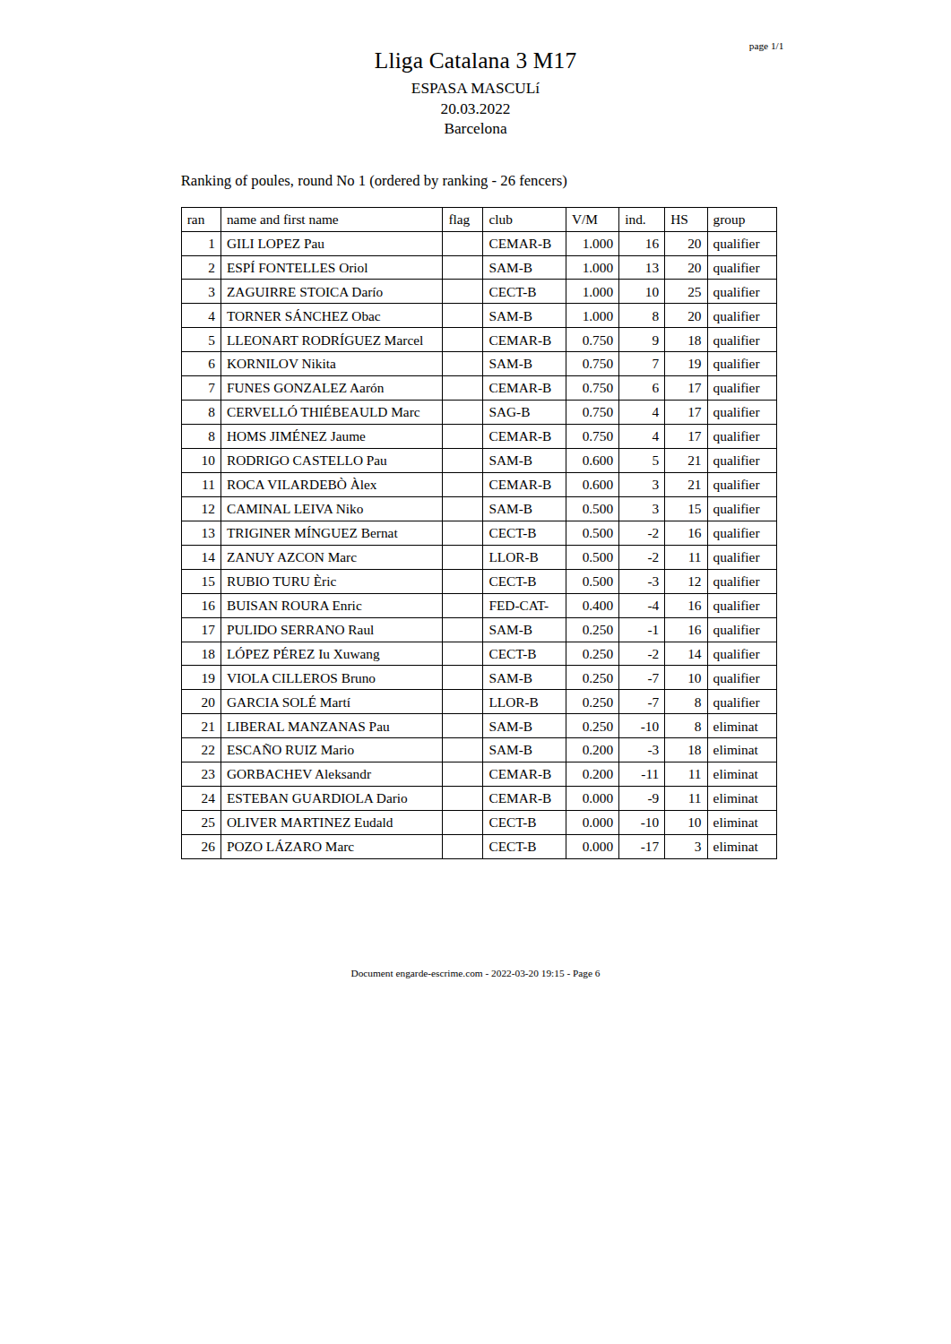page 1/1
Lliga Catalana 3 M17
ESPASA MASCULí
20.03.2022
Barcelona
Ranking of poules, round No 1 (ordered by ranking - 26 fencers)
| ran | name and first name | flag | club | V/M | ind. | HS | group |
| --- | --- | --- | --- | --- | --- | --- | --- |
| 1 | GILI LOPEZ Pau | | CEMAR-B | 1.000 | 16 | 20 | qualifier |
| 2 | ESPÍ FONTELLES Oriol | | SAM-B | 1.000 | 13 | 20 | qualifier |
| 3 | ZAGUIRRE STOICA Darío | | CECT-B | 1.000 | 10 | 25 | qualifier |
| 4 | TORNER SÁNCHEZ Obac | | SAM-B | 1.000 | 8 | 20 | qualifier |
| 5 | LLEONART RODRÍGUEZ Marcel | | CEMAR-B | 0.750 | 9 | 18 | qualifier |
| 6 | KORNILOV Nikita | | SAM-B | 0.750 | 7 | 19 | qualifier |
| 7 | FUNES GONZALEZ Aarón | | CEMAR-B | 0.750 | 6 | 17 | qualifier |
| 8 | CERVELLÓ THIÉBEAULD Marc | | SAG-B | 0.750 | 4 | 17 | qualifier |
| 8 | HOMS JIMÉNEZ Jaume | | CEMAR-B | 0.750 | 4 | 17 | qualifier |
| 10 | RODRIGO CASTELLO Pau | | SAM-B | 0.600 | 5 | 21 | qualifier |
| 11 | ROCA VILARDEBÒ Àlex | | CEMAR-B | 0.600 | 3 | 21 | qualifier |
| 12 | CAMINAL LEIVA Niko | | SAM-B | 0.500 | 3 | 15 | qualifier |
| 13 | TRIGINER MÍNGUEZ Bernat | | CECT-B | 0.500 | -2 | 16 | qualifier |
| 14 | ZANUY AZCON Marc | | LLOR-B | 0.500 | -2 | 11 | qualifier |
| 15 | RUBIO TURU Èric | | CECT-B | 0.500 | -3 | 12 | qualifier |
| 16 | BUISAN ROURA Enric | | FED-CAT- | 0.400 | -4 | 16 | qualifier |
| 17 | PULIDO SERRANO Raul | | SAM-B | 0.250 | -1 | 16 | qualifier |
| 18 | LÓPEZ PÉREZ Iu Xuwang | | CECT-B | 0.250 | -2 | 14 | qualifier |
| 19 | VIOLA CILLEROS Bruno | | SAM-B | 0.250 | -7 | 10 | qualifier |
| 20 | GARCIA SOLÉ Martí | | LLOR-B | 0.250 | -7 | 8 | qualifier |
| 21 | LIBERAL MANZANAS Pau | | SAM-B | 0.250 | -10 | 8 | eliminat |
| 22 | ESCAÑO RUIZ Mario | | SAM-B | 0.200 | -3 | 18 | eliminat |
| 23 | GORBACHEV Aleksandr | | CEMAR-B | 0.200 | -11 | 11 | eliminat |
| 24 | ESTEBAN GUARDIOLA Dario | | CEMAR-B | 0.000 | -9 | 11 | eliminat |
| 25 | OLIVER MARTINEZ Eudald | | CECT-B | 0.000 | -10 | 10 | eliminat |
| 26 | POZO LÁZARO Marc | | CECT-B | 0.000 | -17 | 3 | eliminat |
Document engarde-escrime.com - 2022-03-20 19:15 - Page 6